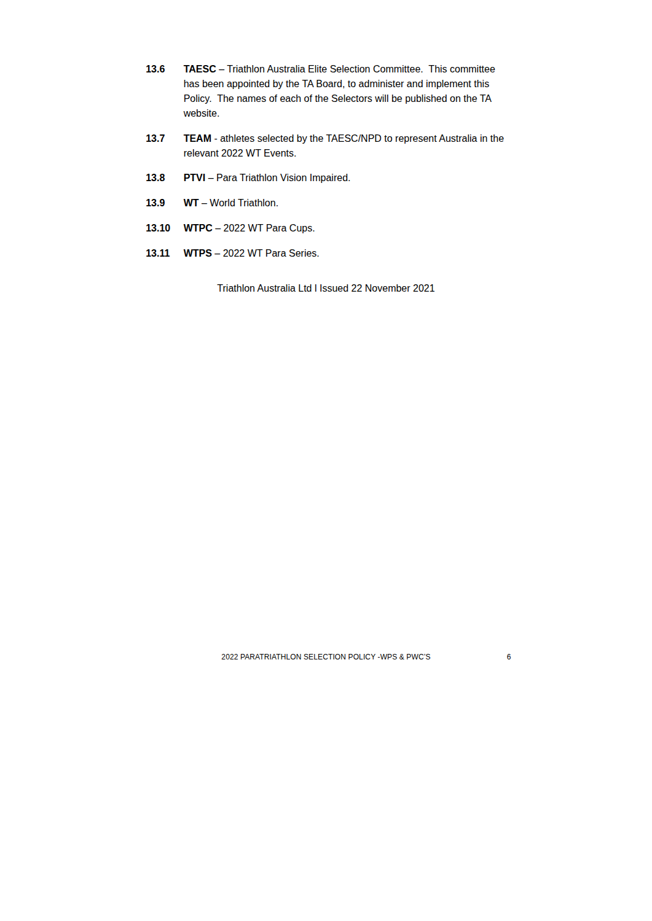13.6 TAESC – Triathlon Australia Elite Selection Committee. This committee has been appointed by the TA Board, to administer and implement this Policy. The names of each of the Selectors will be published on the TA website.
13.7 TEAM - athletes selected by the TAESC/NPD to represent Australia in the relevant 2022 WT Events.
13.8 PTVI – Para Triathlon Vision Impaired.
13.9 WT – World Triathlon.
13.10 WTPC – 2022 WT Para Cups.
13.11 WTPS – 2022 WT Para Series.
Triathlon Australia Ltd l Issued 22 November 2021
2022 PARATRIATHLON SELECTION POLICY -WPS & PWC’S 6